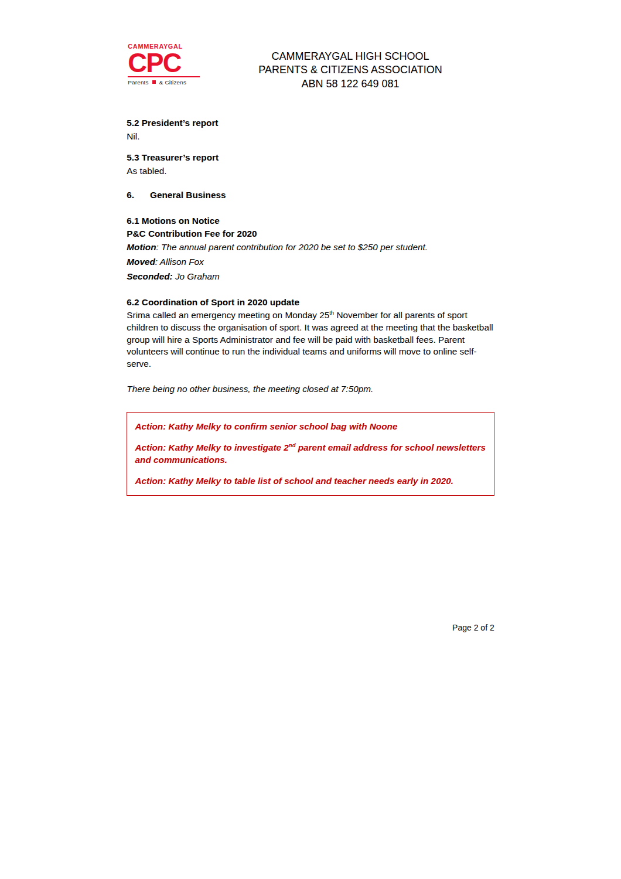CAMMERAYGAL
CPC
Parents & Citizens
CAMMERAYGAL HIGH SCHOOL
PARENTS & CITIZENS ASSOCIATION
ABN 58 122 649 081
5.2 President’s report
Nil.
5.3 Treasurer’s report
As tabled.
6. General Business
6.1 Motions on Notice
P&C Contribution Fee for 2020
Motion: The annual parent contribution for 2020 be set to $250 per student.
Moved: Allison Fox
Seconded: Jo Graham
6.2 Coordination of Sport in 2020 update
Srima called an emergency meeting on Monday 25th November for all parents of sport children to discuss the organisation of sport. It was agreed at the meeting that the basketball group will hire a Sports Administrator and fee will be paid with basketball fees. Parent volunteers will continue to run the individual teams and uniforms will move to online self-serve.
There being no other business, the meeting closed at 7:50pm.
Action: Kathy Melky to confirm senior school bag with Noone
Action: Kathy Melky to investigate 2nd parent email address for school newsletters and communications.
Action: Kathy Melky to table list of school and teacher needs early in 2020.
Page 2 of 2